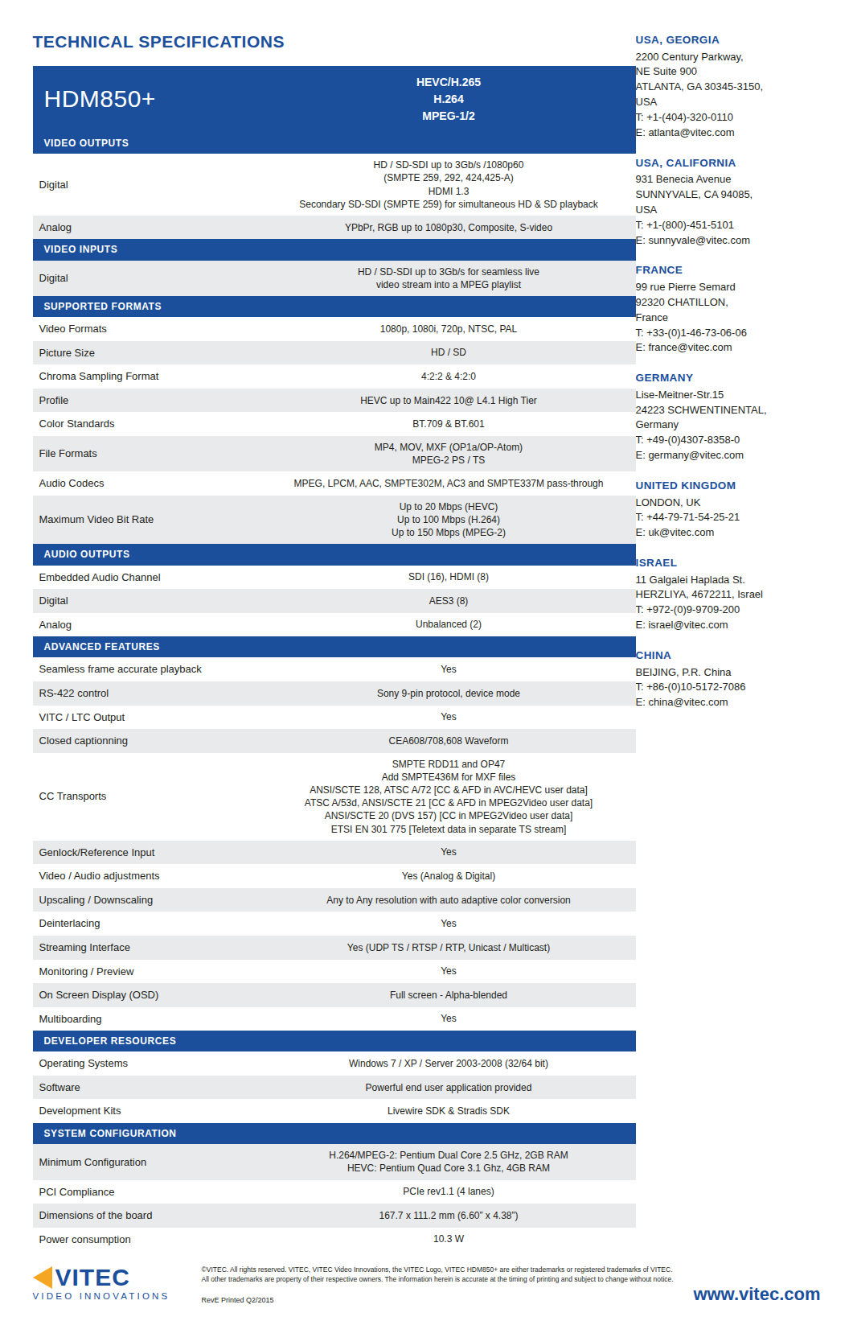USA, Georgia
2200 Century Parkway,
NE Suite 900
ATLANTA, GA 30345-3150,
USA
T: +1-(404)-320-0110
E: atlanta@vitec.com
USA, California
931 Benecia Avenue
SUNNYVALE, CA 94085,
USA
T: +1-(800)-451-5101
E: sunnyvale@vitec.com
France
99 rue Pierre Semard
92320 CHATILLON,
France
T: +33-(0)1-46-73-06-06
E: france@vitec.com
Germany
Lise-Meitner-Str.15
24223 SCHWENTINENTAL,
Germany
T: +49-(0)4307-8358-0
E: germany@vitec.com
United Kingdom
LONDON, UK
T: +44-79-71-54-25-21
E: uk@vitec.com
Israel
11 Galgalei Haplada St.
HERZLIYA, 4672211, Israel
T: +972-(0)9-9709-200
E: israel@vitec.com
China
BEIJING, P.R. China
T: +86-(0)10-5172-7086
E: china@vitec.com
Technical Specifications
| HDM850+ HEVC/H.265 H.264 MPEG-1/2 |
| Video Outputs |
| Digital | HD / SD-SDI up to 3Gb/s /1080p60 (SMPTE 259, 292, 424,425-A) HDMI 1.3 Secondary SD-SDI (SMPTE 259) for simultaneous HD & SD playback |
| Analog | YPbPr, RGB up to 1080p30, Composite, S-video |
| Video Inputs |
| Digital | HD / SD-SDI up to 3Gb/s for seamless live video stream into a MPEG playlist |
| Supported Formats |
| Video Formats | 1080p, 1080i, 720p, NTSC, PAL |
| Picture Size | HD / SD |
| Chroma Sampling Format | 4:2:2 & 4:2:0 |
| Profile | HEVC up to Main422 10@ L4.1 High Tier |
| Color Standards | BT.709 & BT.601 |
| File Formats | MP4, MOV, MXF (OP1a/OP-Atom) MPEG-2 PS / TS |
| Audio Codecs | MPEG, LPCM, AAC, SMPTE302M, AC3 and SMPTE337M pass-through |
| Maximum Video Bit Rate | Up to 20 Mbps (HEVC) Up to 100 Mbps (H.264) Up to 150 Mbps (MPEG-2) |
| Audio Outputs |
| Embedded Audio Channel | SDI (16), HDMI (8) |
| Digital | AES3 (8) |
| Analog | Unbalanced (2) |
| Advanced Features |
| Seamless frame accurate playback | Yes |
| RS-422 control | Sony 9-pin protocol, device mode |
| VITC / LTC Output | Yes |
| Closed captionning | CEA608/708,608 Waveform |
| CC Transports | SMPTE RDD11 and OP47 Add SMPTE436M for MXF files ANSI/SCTE 128, ATSC A/72 [CC & AFD in AVC/HEVC user data] ATSC A/53d, ANSI/SCTE 21 [CC & AFD in MPEG2Video user data] ANSI/SCTE 20 (DVS 157) [CC in MPEG2Video user data] ETSI EN 301 775 [Teletext data in separate TS stream] |
| Genlock/Reference Input | Yes |
| Video / Audio adjustments | Yes (Analog & Digital) |
| Upscaling / Downscaling | Any to Any resolution with auto adaptive color conversion |
| Deinterlacing | Yes |
| Streaming Interface | Yes (UDP TS / RTSP / RTP, Unicast / Multicast) |
| Monitoring / Preview | Yes |
| On Screen Display (OSD) | Full screen - Alpha-blended |
| Multiboarding | Yes |
| Developer Resources |
| Operating Systems | Windows 7 / XP / Server 2003-2008 (32/64 bit) |
| Software | Powerful end user application provided |
| Development Kits | Livewire SDK & Stradis SDK |
| System Configuration |
| Minimum Configuration | H.264/MPEG-2: Pentium Dual Core 2.5 GHz, 2GB RAM HEVC: Pentium Quad Core 3.1 Ghz, 4GB RAM |
| PCI Compliance | PCIe rev1.1 (4 lanes) |
| Dimensions of the board | 167.7 x 111.2 mm (6.60” x 4.38”) |
| Power consumption | 10.3 W |
VITEC
VIDEO INNOVATIONS
©VITEC. All rights reserved. VITEC, VITEC Video Innovations, the VITEC Logo, VITEC HDM850+ are either trademarks or registered trademarks of VITEC. All other trademarks are property of their respective owners. The information herein is accurate at the timing of printing and subject to change without notice.
RevE Printed Q2/2015
www.vitec.com